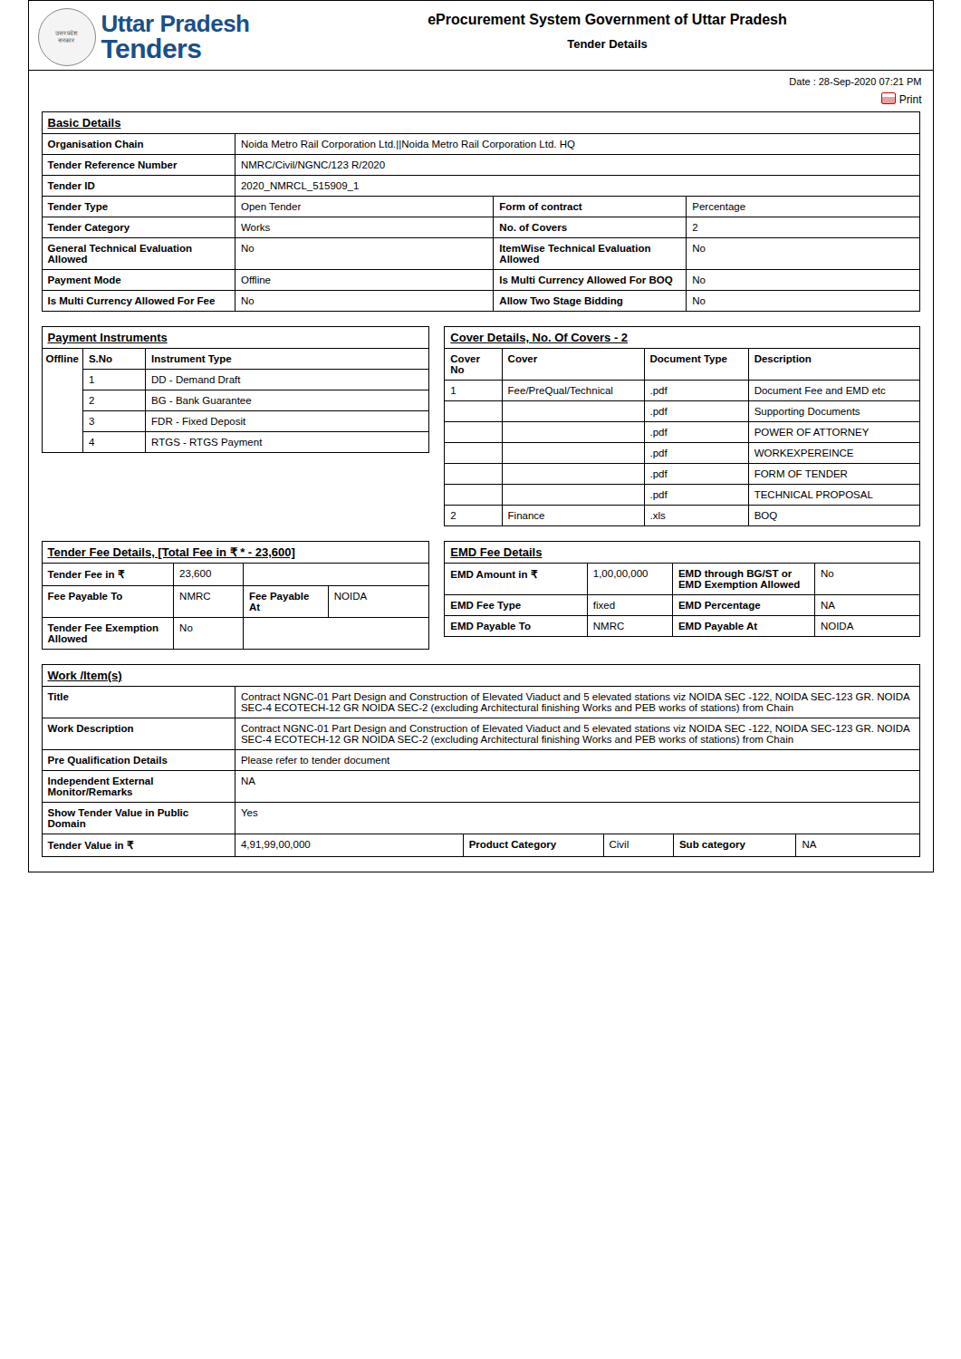उत्तर प्रदेश
सरकार
Uttar Pradesh Tenders
eProcurement System Government of Uttar Pradesh
Tender Details
Date : 28-Sep-2020 07:21 PM
Print
Basic Details
| Organisation Chain | Noida Metro Rail Corporation Ltd.//Noida Metro Rail Corporation Ltd. HQ |
| Tender Reference Number | NMRC/Civil/NGNC/123 R/2020 |
| Tender ID | 2020_NMRCL_515909_1 |
| Tender Type | Open Tender | Form of contract | Percentage |
| Tender Category | Works | No. of Covers | 2 |
| General Technical Evaluation Allowed | No | ItemWise Technical Evaluation Allowed | No |
| Payment Mode | Offline | Is Multi Currency Allowed For BOQ | No |
| Is Multi Currency Allowed For Fee | No | Allow Two Stage Bidding | No |
Payment Instruments
Offline
| S.No | Instrument Type |
| --- | --- |
| 1 | DD - Demand Draft |
| 2 | BG - Bank Guarantee |
| 3 | FDR - Fixed Deposit |
| 4 | RTGS - RTGS Payment |
Cover Details, No. Of Covers - 2
| Cover No | Cover | Document Type | Description |
| --- | --- | --- | --- |
| 1 | Fee/PreQual/Technical | .pdf | Document Fee and EMD etc |
| | | .pdf | Supporting Documents |
| | | .pdf | POWER OF ATTORNEY |
| | | .pdf | WORKEXPEREINCE |
| | | .pdf | FORM OF TENDER |
| | | .pdf | TECHNICAL PROPOSAL |
| 2 | Finance | .xls | BOQ |
Tender Fee Details, [Total Fee in ₹ * - 23,600]
| Tender Fee in ₹ | 23,600 | |
| Fee Payable To | NMRC | Fee Payable At | NOIDA |
| Tender Fee Exemption Allowed | No | |
EMD Fee Details
| EMD Amount in ₹ | 1,00,00,000 | EMD through BG/ST or EMD Exemption Allowed | No |
| EMD Fee Type | fixed | EMD Percentage | NA |
| EMD Payable To | NMRC | EMD Payable At | NOIDA |
Work /Item(s)
| Title | Contract NGNC-01 Part Design and Construction of Elevated Viaduct and 5 elevated stations viz NOIDA SEC -122, NOIDA SEC-123 GR. NOIDA SEC-4 ECOTECH-12 GR NOIDA SEC-2 (excluding Architectural finishing Works and PEB works of stations) from Chain |
| Work Description | Contract NGNC-01 Part Design and Construction of Elevated Viaduct and 5 elevated stations viz NOIDA SEC -122, NOIDA SEC-123 GR. NOIDA SEC-4 ECOTECH-12 GR NOIDA SEC-2 (excluding Architectural finishing Works and PEB works of stations) from Chain |
| Pre Qualification Details | Please refer to tender document |
| Independent External Monitor/Remarks | NA |
| Show Tender Value in Public Domain | Yes |
| Tender Value in ₹ | 4,91,99,00,000 | Product Category | Civil | Sub category | NA |